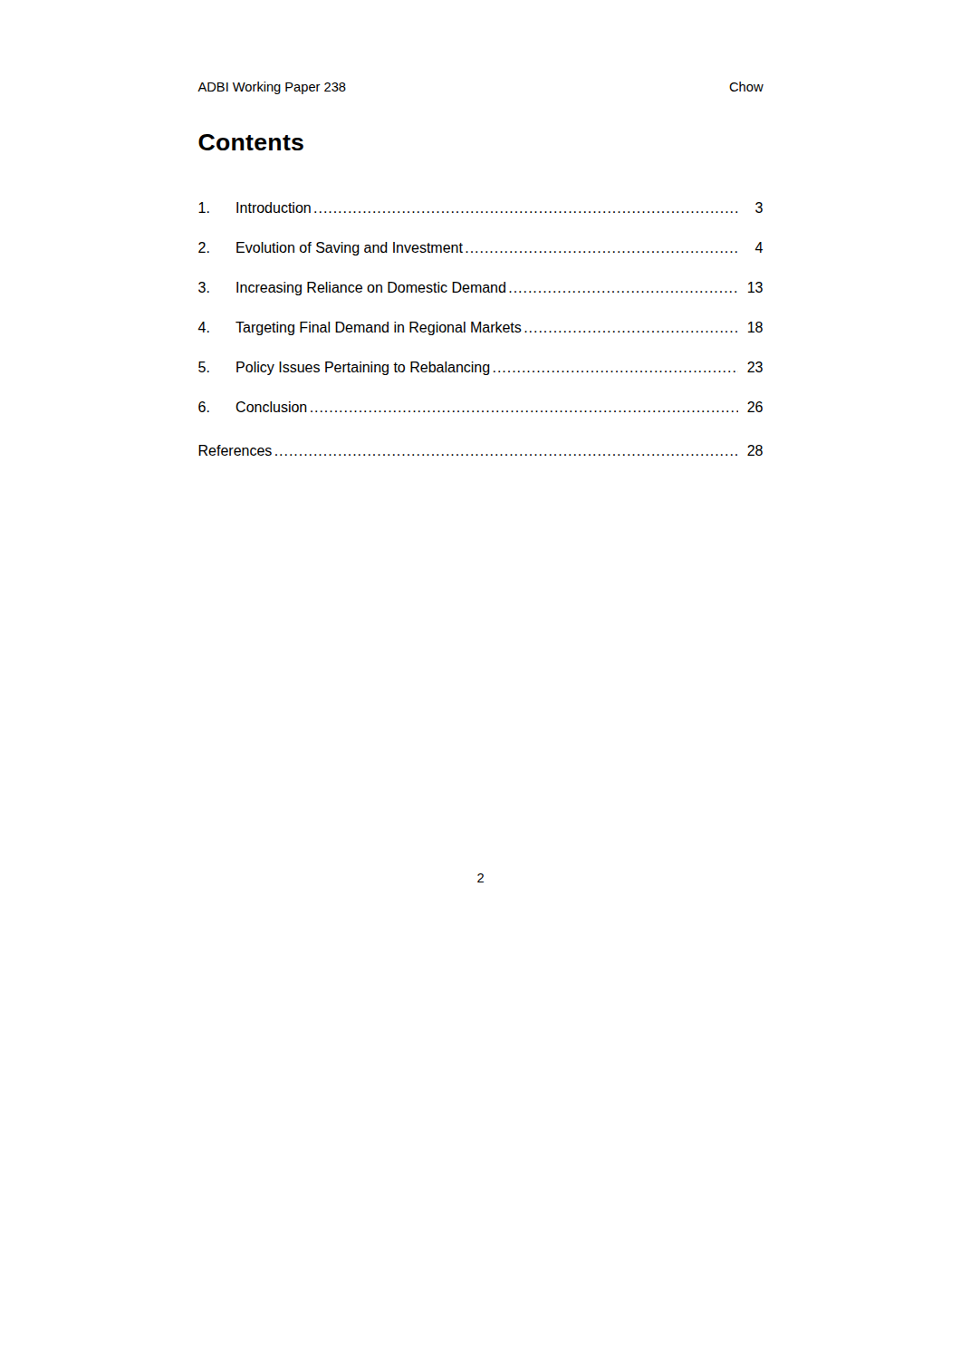ADBI Working Paper 238 Chow
Contents
1. Introduction 3
2. Evolution of Saving and Investment 4
3. Increasing Reliance on Domestic Demand 13
4. Targeting Final Demand in Regional Markets 18
5. Policy Issues Pertaining to Rebalancing 23
6. Conclusion 26
References 28
2